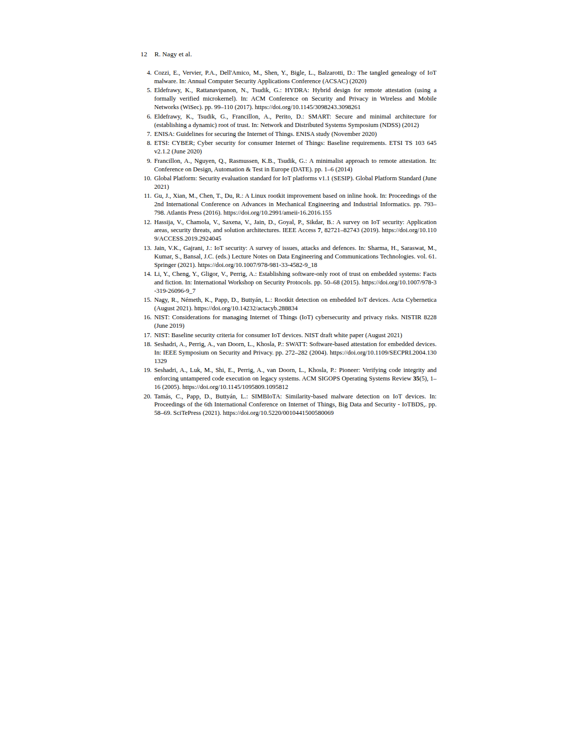12 R. Nagy et al.
4. Cozzi, E., Vervier, P.A., Dell'Amico, M., Shen, Y., Bigle, L., Balzarotti, D.: The tangled genealogy of IoT malware. In: Annual Computer Security Applications Conference (ACSAC) (2020)
5. Eldefrawy, K., Rattanavipanon, N., Tsudik, G.: HYDRA: Hybrid design for remote attestation (using a formally verified microkernel). In: ACM Conference on Security and Privacy in Wireless and Mobile Networks (WiSec). pp. 99–110 (2017). https://doi.org/10.1145/3098243.3098261
6. Eldefrawy, K., Tsudik, G., Francillon, A., Perito, D.: SMART: Secure and minimal architecture for (establishing a dynamic) root of trust. In: Network and Distributed Systems Symposium (NDSS) (2012)
7. ENISA: Guidelines for securing the Internet of Things. ENISA study (November 2020)
8. ETSI: CYBER; Cyber security for consumer Internet of Things: Baseline requirements. ETSI TS 103 645 v2.1.2 (June 2020)
9. Francillon, A., Nguyen, Q., Rasmussen, K.B., Tsudik, G.: A minimalist approach to remote attestation. In: Conference on Design, Automation & Test in Europe (DATE). pp. 1–6 (2014)
10. Global Platform: Security evaluation standard for IoT platforms v1.1 (SESIP). Global Platform Standard (June 2021)
11. Gu, J., Xian, M., Chen, T., Du, R.: A Linux rootkit improvement based on inline hook. In: Proceedings of the 2nd International Conference on Advances in Mechanical Engineering and Industrial Informatics. pp. 793–798. Atlantis Press (2016). https://doi.org/10.2991/ameii-16.2016.155
12. Hassija, V., Chamola, V., Saxena, V., Jain, D., Goyal, P., Sikdar, B.: A survey on IoT security: Application areas, security threats, and solution architectures. IEEE Access 7, 82721–82743 (2019). https://doi.org/10.1109/ACCESS.2019.2924045
13. Jain, V.K., Gajrani, J.: IoT security: A survey of issues, attacks and defences. In: Sharma, H., Saraswat, M., Kumar, S., Bansal, J.C. (eds.) Lecture Notes on Data Engineering and Communications Technologies. vol. 61. Springer (2021). https://doi.org/10.1007/978-981-33-4582-9_18
14. Li, Y., Cheng, Y., Gligor, V., Perrig, A.: Establishing software-only root of trust on embedded systems: Facts and fiction. In: International Workshop on Security Protocols. pp. 50–68 (2015). https://doi.org/10.1007/978-3-319-26096-9_7
15. Nagy, R., Németh, K., Papp, D., Buttyán, L.: Rootkit detection on embedded IoT devices. Acta Cybernetica (August 2021). https://doi.org/10.14232/actacyb.288834
16. NIST: Considerations for managing Internet of Things (IoT) cybersecurity and privacy risks. NISTIR 8228 (June 2019)
17. NIST: Baseline security criteria for consumer IoT devices. NIST draft white paper (August 2021)
18. Seshadri, A., Perrig, A., van Doorn, L., Khosla, P.: SWATT: Software-based attestation for embedded devices. In: IEEE Symposium on Security and Privacy. pp. 272–282 (2004). https://doi.org/10.1109/SECPRI.2004.1301329
19. Seshadri, A., Luk, M., Shi, E., Perrig, A., van Doorn, L., Khosla, P.: Pioneer: Verifying code integrity and enforcing untampered code execution on legacy systems. ACM SIGOPS Operating Systems Review 35(5), 1–16 (2005). https://doi.org/10.1145/1095809.1095812
20. Tamás, C., Papp, D., Buttyán, L.: SIMBIoTA: Similarity-based malware detection on IoT devices. In: Proceedings of the 6th International Conference on Internet of Things, Big Data and Security - IoTBDS,. pp. 58–69. SciTePress (2021). https://doi.org/10.5220/0010441500580069